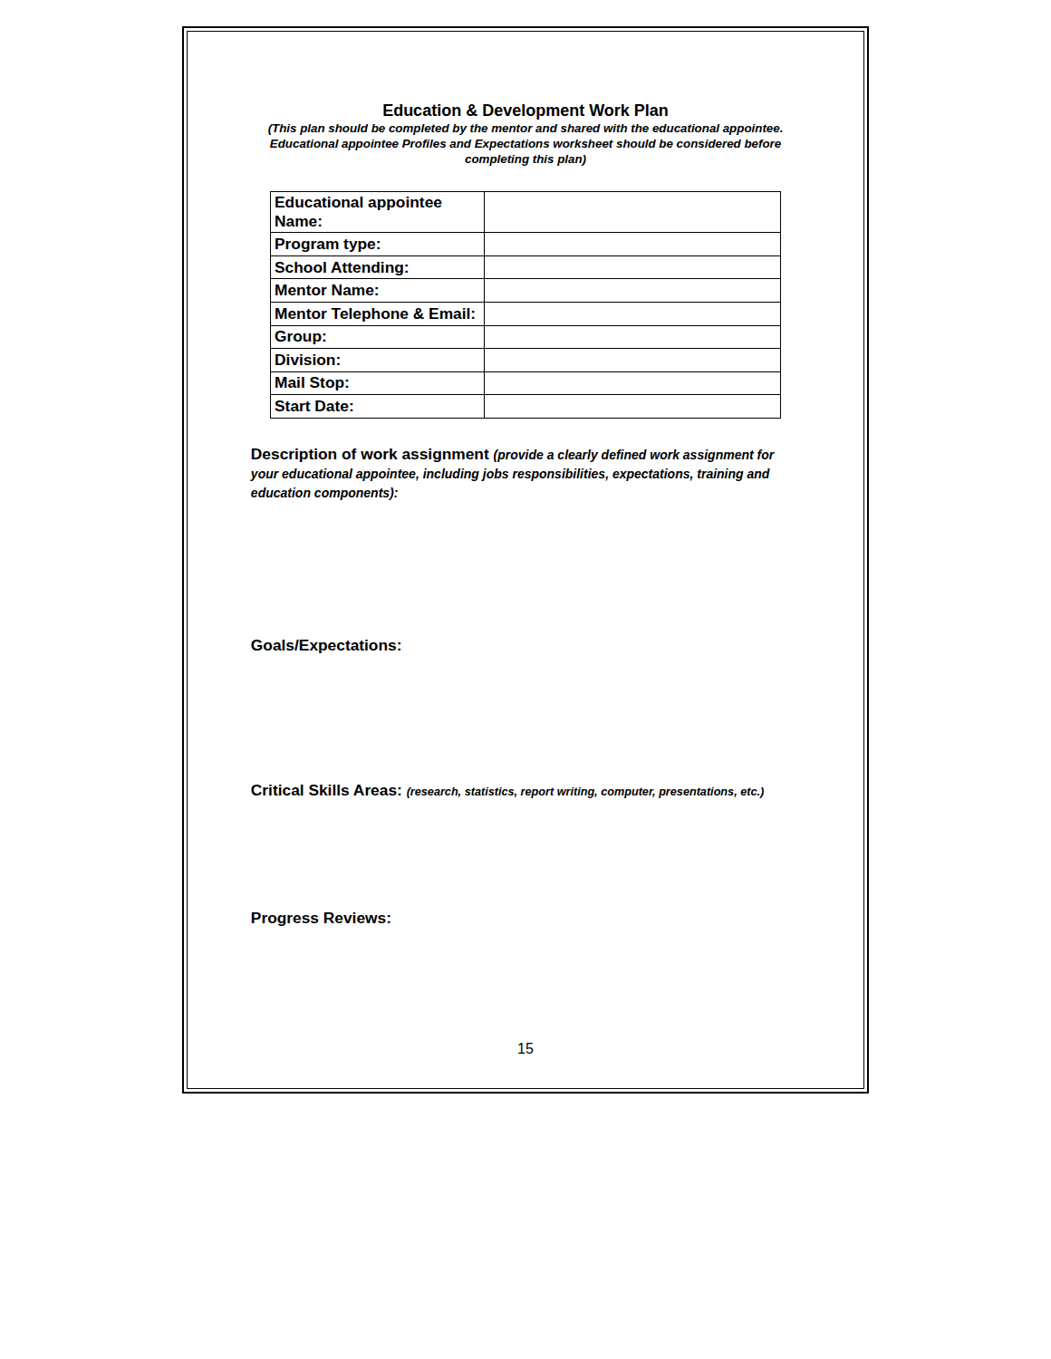Education & Development Work Plan
(This plan should be completed by the mentor and shared with the educational appointee.
Educational appointee Profiles and Expectations worksheet should be considered before completing this plan)
| Educational appointee Name: | |
| Program type: | |
| School Attending: | |
| Mentor Name: | |
| Mentor Telephone & Email: | |
| Group: | |
| Division: | |
| Mail Stop: | |
| Start Date: | |
Description of work assignment (provide a clearly defined work assignment for your educational appointee, including jobs responsibilities, expectations, training and education components):
Goals/Expectations:
Critical Skills Areas: (research, statistics, report writing, computer, presentations, etc.)
Progress Reviews:
15